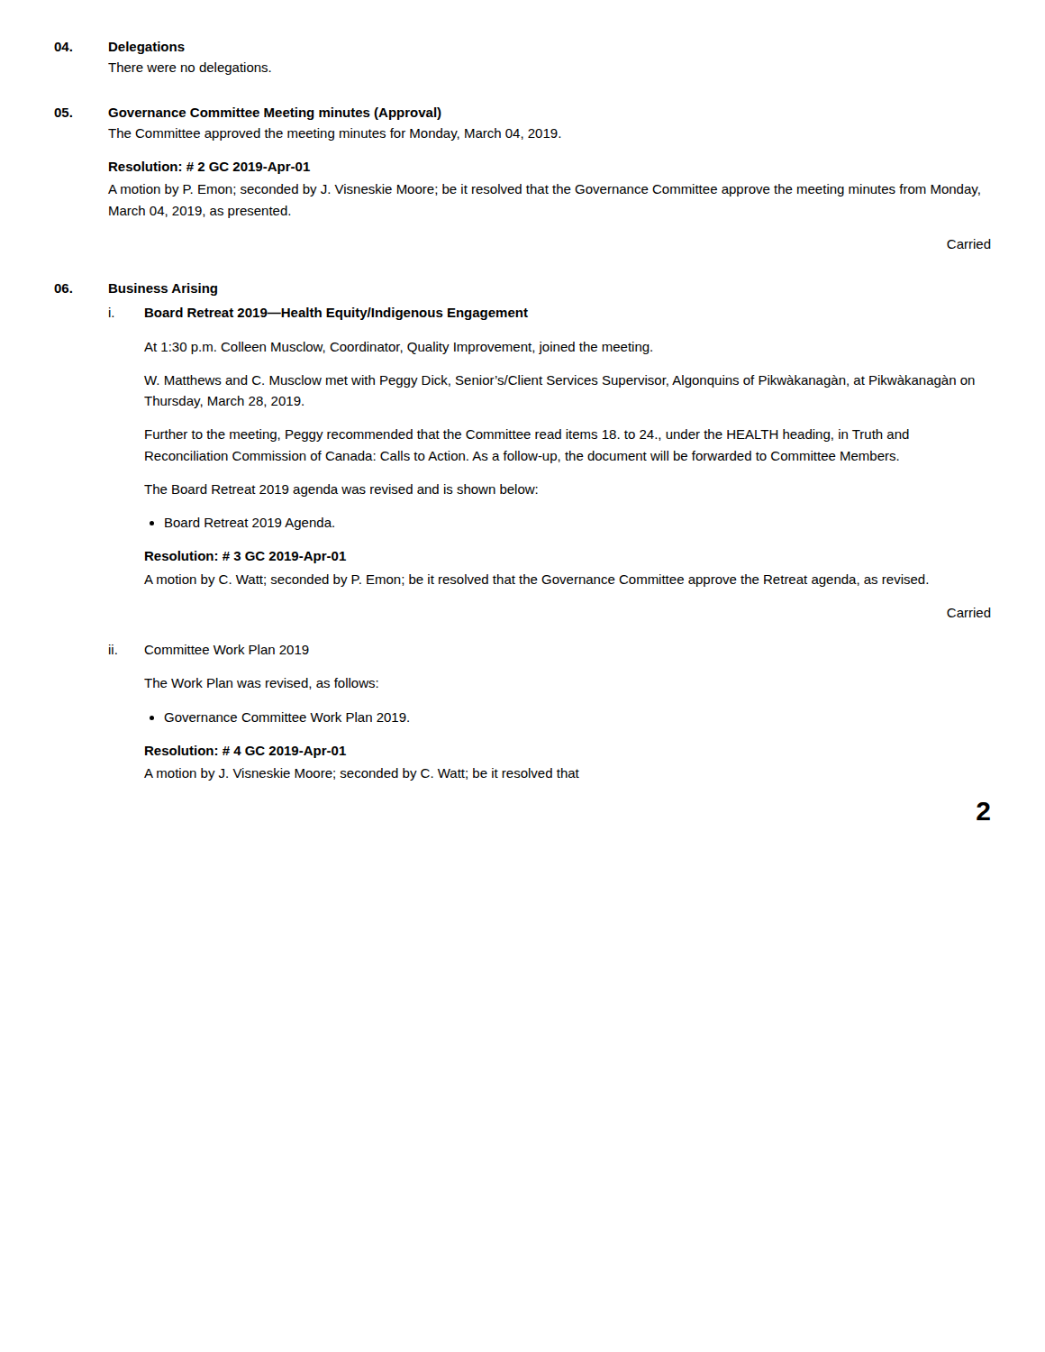04. Delegations
There were no delegations.
05. Governance Committee Meeting minutes (Approval)
The Committee approved the meeting minutes for Monday, March 04, 2019.
Resolution: # 2 GC 2019-Apr-01
A motion by P. Emon; seconded by J. Visneskie Moore; be it resolved that the Governance Committee approve the meeting minutes from Monday, March 04, 2019, as presented.
Carried
06. Business Arising
i.
Board Retreat 2019—Health Equity/Indigenous Engagement
At 1:30 p.m. Colleen Musclow, Coordinator, Quality Improvement, joined the meeting.
W. Matthews and C. Musclow met with Peggy Dick, Senior’s/Client Services Supervisor, Algonquins of Pikwàkanagàn, at Pikwàkanagàn on Thursday, March 28, 2019.
Further to the meeting, Peggy recommended that the Committee read items 18. to 24., under the HEALTH heading, in Truth and Reconciliation Commission of Canada: Calls to Action. As a follow-up, the document will be forwarded to Committee Members.
The Board Retreat 2019 agenda was revised and is shown below:
Board Retreat 2019 Agenda.
Resolution: # 3 GC 2019-Apr-01
A motion by C. Watt; seconded by P. Emon; be it resolved that the Governance Committee approve the Retreat agenda, as revised.
Carried
ii.
Committee Work Plan 2019
The Work Plan was revised, as follows:
Governance Committee Work Plan 2019.
Resolution: # 4 GC 2019-Apr-01
A motion by J. Visneskie Moore; seconded by C. Watt; be it resolved that
2